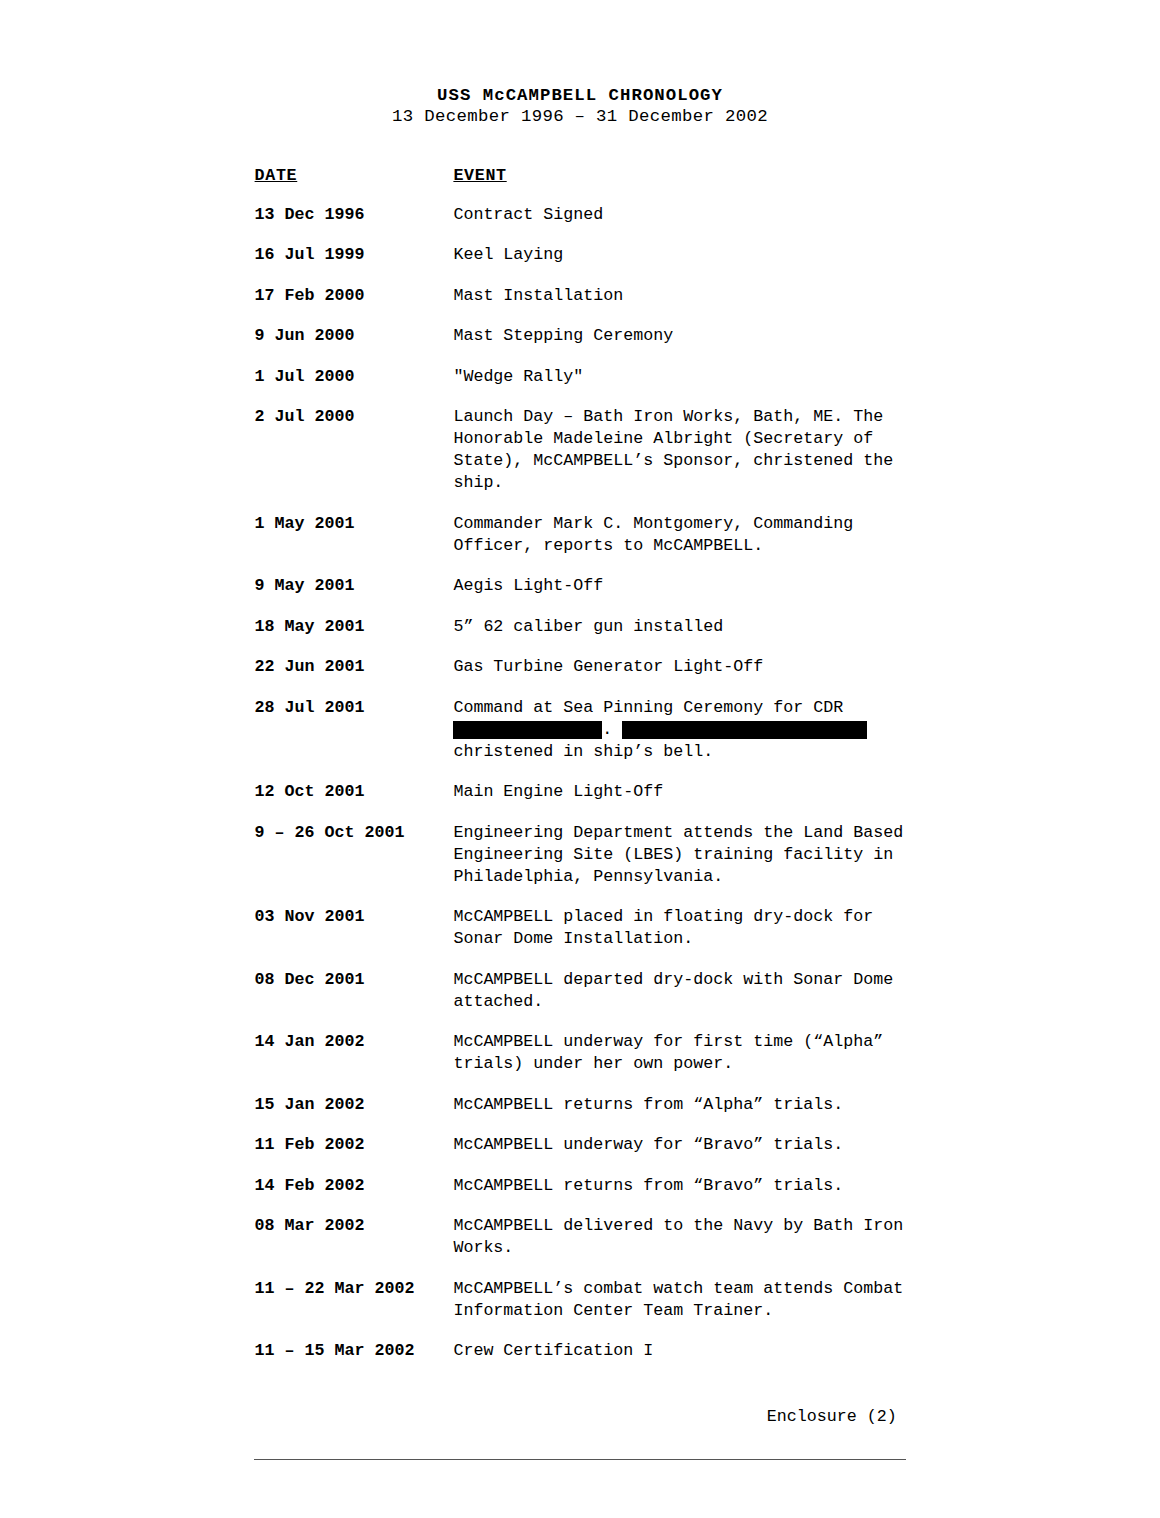USS McCAMPBELL CHRONOLOGY
13 December 1996 – 31 December 2002
| DATE | EVENT |
| --- | --- |
| 13 Dec 1996 | Contract Signed |
| 16 Jul 1999 | Keel Laying |
| 17 Feb 2000 | Mast Installation |
| 9 Jun 2000 | Mast Stepping Ceremony |
| 1 Jul 2000 | "Wedge Rally" |
| 2 Jul 2000 | Launch Day – Bath Iron Works, Bath, ME. The Honorable Madeleine Albright (Secretary of State), McCAMPBELL’s Sponsor, christened the ship. |
| 1 May 2001 | Commander Mark C. Montgomery, Commanding Officer, reports to McCAMPBELL. |
| 9 May 2001 | Aegis Light-Off |
| 18 May 2001 | 5” 62 caliber gun installed |
| 22 Jun 2001 | Gas Turbine Generator Light-Off |
| 28 Jul 2001 | Command at Sea Pinning Ceremony for CDR . christened in ship’s bell. |
| 12 Oct 2001 | Main Engine Light-Off |
| 9 – 26 Oct 2001 | Engineering Department attends the Land Based Engineering Site (LBES) training facility in Philadelphia, Pennsylvania. |
| 03 Nov 2001 | McCAMPBELL placed in floating dry-dock for Sonar Dome Installation. |
| 08 Dec 2001 | McCAMPBELL departed dry-dock with Sonar Dome attached. |
| 14 Jan 2002 | McCAMPBELL underway for first time (“Alpha” trials) under her own power. |
| 15 Jan 2002 | McCAMPBELL returns from “Alpha” trials. |
| 11 Feb 2002 | McCAMPBELL underway for “Bravo” trials. |
| 14 Feb 2002 | McCAMPBELL returns from “Bravo” trials. |
| 08 Mar 2002 | McCAMPBELL delivered to the Navy by Bath Iron Works. |
| 11 – 22 Mar 2002 | McCAMPBELL’s combat watch team attends Combat Information Center Team Trainer. |
| 11 – 15 Mar 2002 | Crew Certification I |
Enclosure (2)